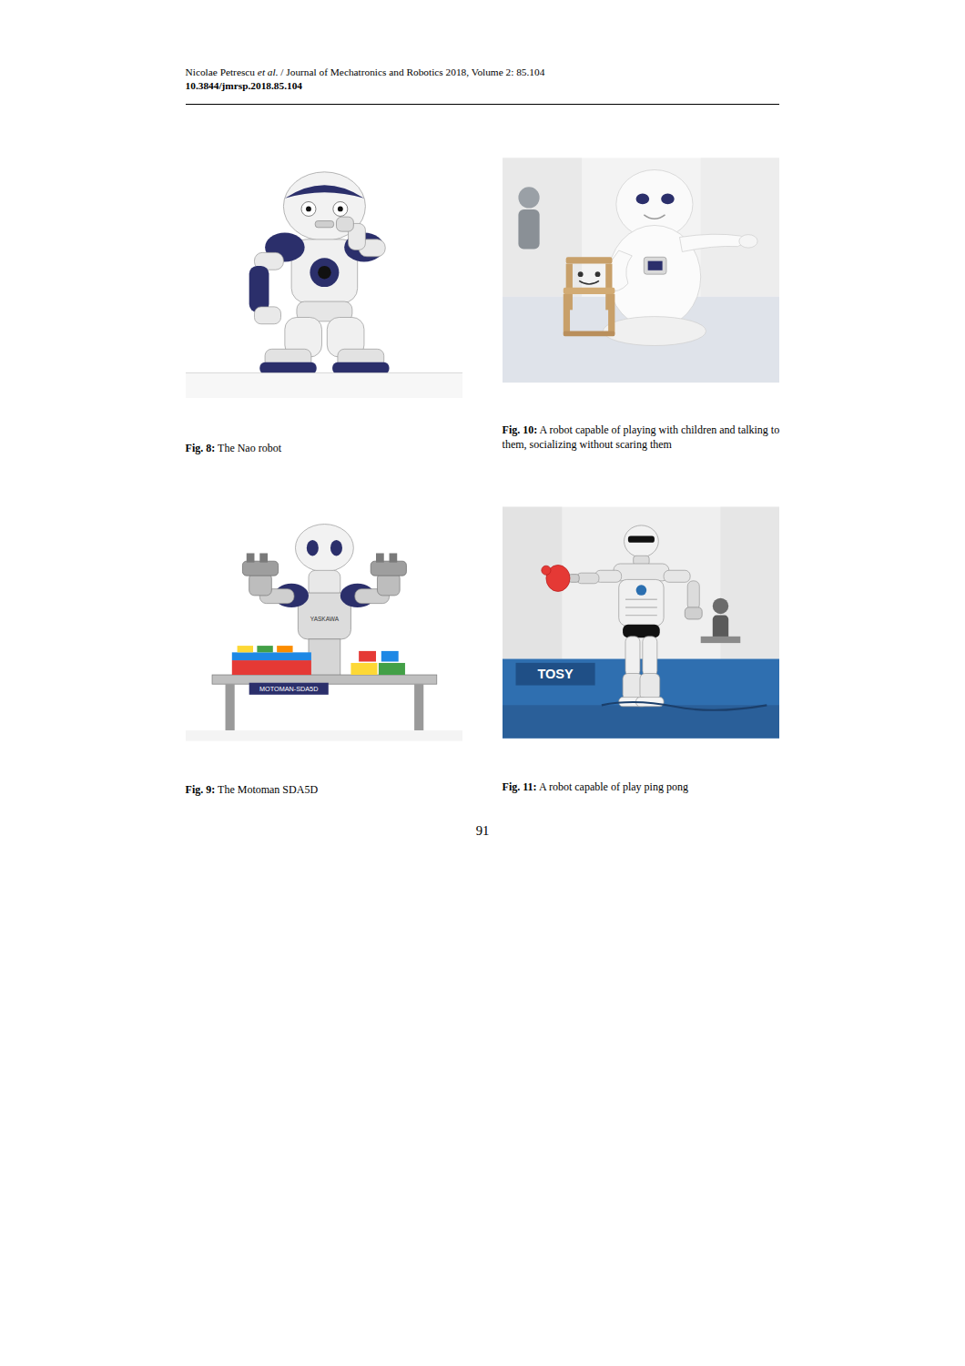Nicolae Petrescu et al. / Journal of Mechatronics and Robotics 2018, Volume 2: 85.104 10.3844/jmrsp.2018.85.104
Fig. 8: The Nao robot
YASKAWA MOTOMAN-SDA5D
Fig. 9: The Motoman SDA5D
Fig. 10: A robot capable of playing with children and talking to them, socializing without scaring them
TOSY
Fig. 11: A robot capable of play ping pong
91